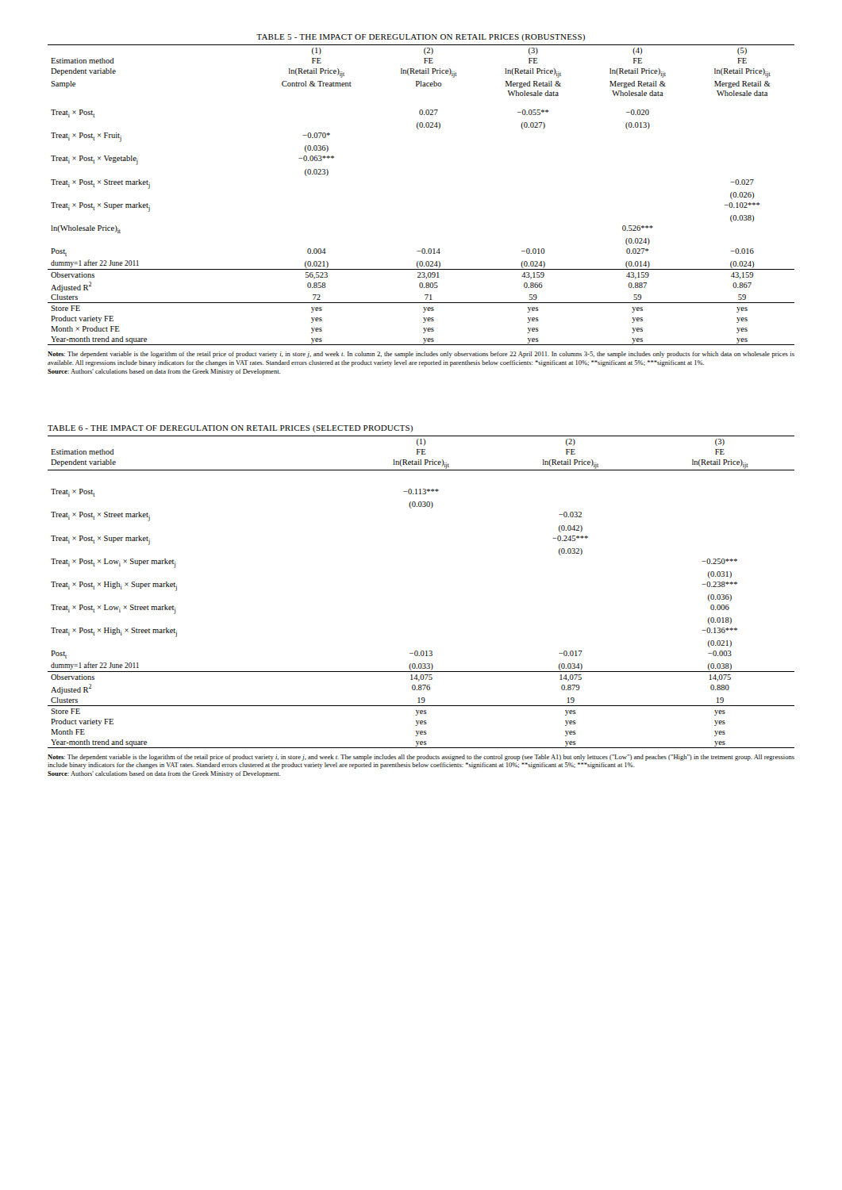TABLE 5 - THE IMPACT OF DEREGULATION ON RETAIL PRICES (ROBUSTNESS)
| | (1) | (2) | (3) | (4) | (5) |
| Estimation method | FE | FE | FE | FE | FE |
| Dependent variable | ln(Retail Price) ijt | ln(Retail Price) ijt | ln(Retail Price) ijt | ln(Retail Price) ijt | ln(Retail Price) ijt |
| Sample | Control & Treatment | Placebo | Merged Retail & Wholesale data | Merged Retail & Wholesale data | Merged Retail & Wholesale data |
| Treat i × Post t | | 0.027 | −0.055** | −0.020 | |
| | | (0.024) | (0.027) | (0.013) | |
| Treat i × Post t × Fruit j | −0.070* | | | | |
| | (0.036) | | | | |
| Treat i × Post t × Vegetable j | −0.063*** | | | | |
| | (0.023) | | | | |
| Treat i × Post t × Street market j | | | | | −0.027 |
| | | | | | (0.026) |
| Treat i × Post t × Super market j | | | | | −0.102*** |
| | | | | | (0.038) |
| ln(Wholesale Price) it | | | | 0.526*** | |
| | | | | (0.024) | |
| Post t | 0.004 | −0.014 | −0.010 | 0.027* | −0.016 |
| dummy=1 after 22 June 2011 | (0.021) | (0.024) | (0.024) | (0.014) | (0.024) |
| Observations | 56,523 | 23,091 | 43,159 | 43,159 | 43,159 |
| Adjusted R 2 | 0.858 | 0.805 | 0.866 | 0.887 | 0.867 |
| Clusters | 72 | 71 | 59 | 59 | 59 |
| Store FE | yes | yes | yes | yes | yes |
| Product variety FE | yes | yes | yes | yes | yes |
| Month × Product FE | yes | yes | yes | yes | yes |
| Year-month trend and square | yes | yes | yes | yes | yes |
Notes: The dependent variable is the logarithm of the retail price of product variety i, in store j, and week t. In column 2, the sample includes only observations before 22 April 2011. In columns 3-5, the sample includes only products for which data on wholesale prices is available. All regressions include binary indicators for the changes in VAT rates. Standard errors clustered at the product variety level are reported in parenthesis below coefficients: *significant at 10%; **significant at 5%; ***significant at 1%.
Source: Authors' calculations based on data from the Greek Ministry of Development.
TABLE 6 - THE IMPACT OF DEREGULATION ON RETAIL PRICES (SELECTED PRODUCTS)
| | (1) | (2) | (3) |
| Estimation method | FE | FE | FE |
| Dependent variable | ln(Retail Price) ijt | ln(Retail Price) ijt | ln(Retail Price) ijt |
| Treat i × Post t | −0.113*** | | |
| | (0.030) | | |
| Treat i × Post t × Street market j | | −0.032 | |
| | | (0.042) | |
| Treat i × Post t × Super market j | | −0.245*** | |
| | | (0.032) | |
| Treat i × Post t × Low i × Super market j | | | −0.250*** |
| | | | (0.031) |
| Treat i × Post t × High i × Super market j | | | −0.238*** |
| | | | (0.036) |
| Treat i × Post t × Low i × Street market j | | | 0.006 |
| | | | (0.018) |
| Treat i × Post t × High i × Street market j | | | −0.136*** |
| | | | (0.021) |
| Post t | −0.013 | −0.017 | −0.003 |
| dummy=1 after 22 June 2011 | (0.033) | (0.034) | (0.038) |
| Observations | 14,075 | 14,075 | 14,075 |
| Adjusted R 2 | 0.876 | 0.879 | 0.880 |
| Clusters | 19 | 19 | 19 |
| Store FE | yes | yes | yes |
| Product variety FE | yes | yes | yes |
| Month FE | yes | yes | yes |
| Year-month trend and square | yes | yes | yes |
Notes: The dependent variable is the logarithm of the retail price of product variety i, in store j, and week t. The sample includes all the products assigned to the control group (see Table A1) but only lettuces ("Low") and peaches ("High") in the tretment group. All regressions include binary indicators for the changes in VAT rates. Standard errors clustered at the product variety level are reported in parenthesis below coefficients: *significant at 10%; **significant at 5%; ***significant at 1%.
Source: Authors' calculations based on data from the Greek Ministry of Development.